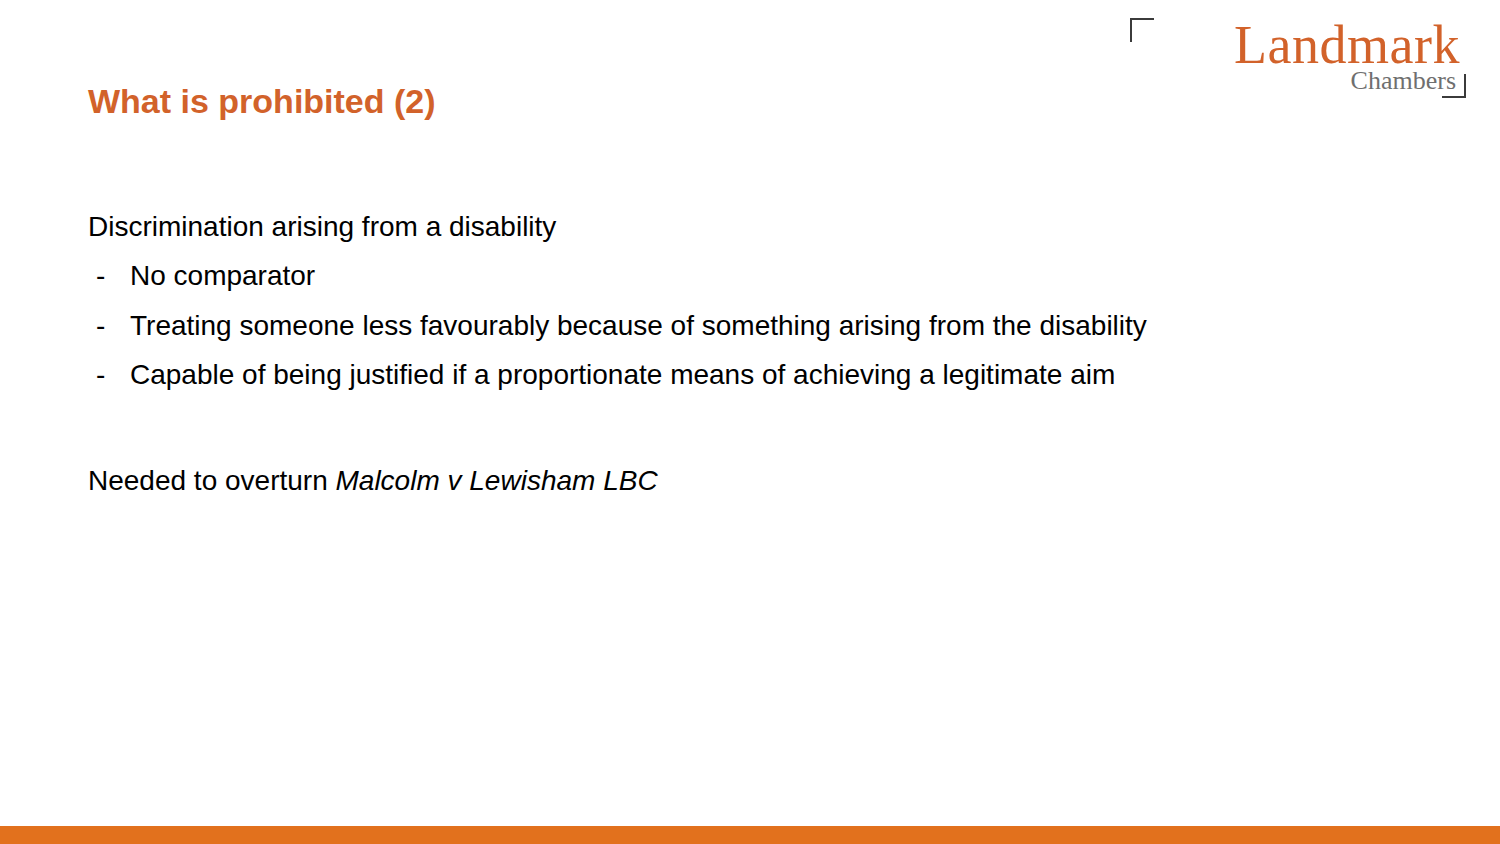Landmark Chambers
What is prohibited (2)
Discrimination arising from a disability
No comparator
Treating someone less favourably because of something arising from the disability
Capable of being justified if a proportionate means of achieving a legitimate aim
Needed to overturn Malcolm v Lewisham LBC